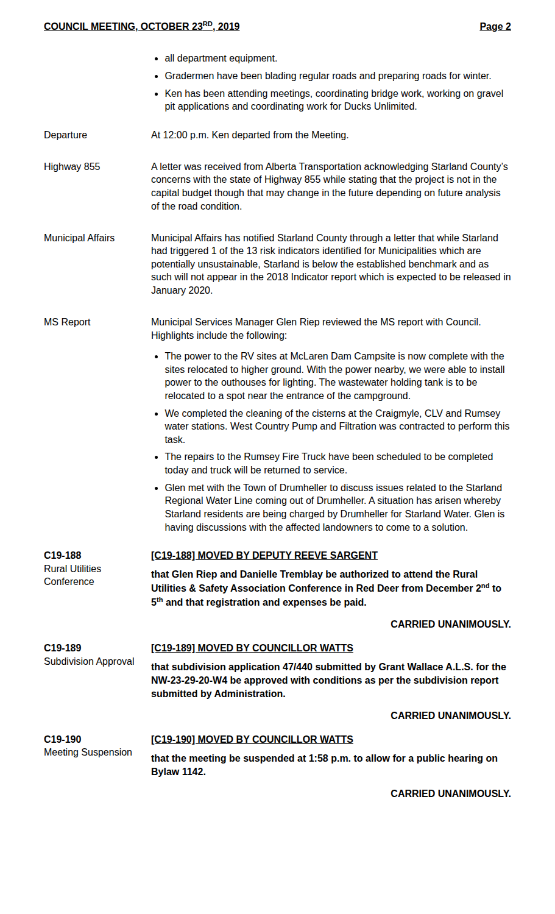Council Meeting, October 23rd, 2019 Page 2
all department equipment.
Gradermen have been blading regular roads and preparing roads for winter.
Ken has been attending meetings, coordinating bridge work, working on gravel pit applications and coordinating work for Ducks Unlimited.
Departure
At 12:00 p.m. Ken departed from the Meeting.
Highway 855
A letter was received from Alberta Transportation acknowledging Starland County’s concerns with the state of Highway 855 while stating that the project is not in the capital budget though that may change in the future depending on future analysis of the road condition.
Municipal Affairs
Municipal Affairs has notified Starland County through a letter that while Starland had triggered 1 of the 13 risk indicators identified for Municipalities which are potentially unsustainable, Starland is below the established benchmark and as such will not appear in the 2018 Indicator report which is expected to be released in January 2020.
MS Report
Municipal Services Manager Glen Riep reviewed the MS report with Council. Highlights include the following:
The power to the RV sites at McLaren Dam Campsite is now complete with the sites relocated to higher ground. With the power nearby, we were able to install power to the outhouses for lighting. The wastewater holding tank is to be relocated to a spot near the entrance of the campground.
We completed the cleaning of the cisterns at the Craigmyle, CLV and Rumsey water stations. West Country Pump and Filtration was contracted to perform this task.
The repairs to the Rumsey Fire Truck have been scheduled to be completed today and truck will be returned to service.
Glen met with the Town of Drumheller to discuss issues related to the Starland Regional Water Line coming out of Drumheller. A situation has arisen whereby Starland residents are being charged by Drumheller for Starland Water. Glen is having discussions with the affected landowners to come to a solution.
C19-188 Rural Utilities Conference
[C19-188] MOVED BY DEPUTY REEVE SARGENT
that Glen Riep and Danielle Tremblay be authorized to attend the Rural Utilities & Safety Association Conference in Red Deer from December 2nd to 5th and that registration and expenses be paid.
CARRIED UNANIMOUSLY.
C19-189 Subdivision Approval
[C19-189] MOVED BY COUNCILLOR WATTS
that subdivision application 47/440 submitted by Grant Wallace A.L.S. for the NW-23-29-20-W4 be approved with conditions as per the subdivision report submitted by Administration.
CARRIED UNANIMOUSLY.
C19-190 Meeting Suspension
[C19-190] MOVED BY COUNCILLOR WATTS
that the meeting be suspended at 1:58 p.m. to allow for a public hearing on Bylaw 1142.
CARRIED UNANIMOUSLY.